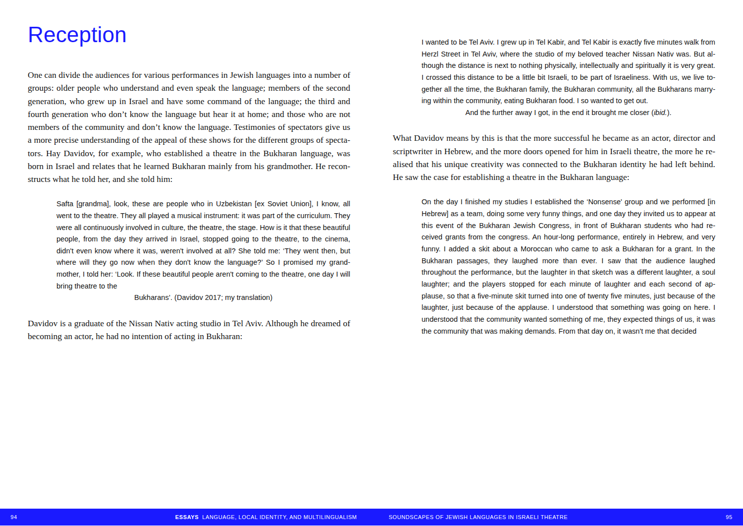Reception
One can divide the audiences for various performances in Jewish languages into a number of groups: older people who understand and even speak the language; members of the second generation, who grew up in Israel and have some command of the language; the third and fourth generation who don’t know the language but hear it at home; and those who are not members of the community and don’t know the language. Testimonies of spectators give us a more precise understanding of the appeal of these shows for the different groups of spectators. Hay Davidov, for example, who established a theatre in the Bukharan language, was born in Israel and relates that he learned Bukharan mainly from his grandmother. He reconstructs what he told her, and she told him:
Safta [grandma], look, these are people who in Uzbekistan [ex Soviet Union], I know, all went to the theatre. They all played a musical instrument: it was part of the curriculum. They were all continuously involved in culture, the theatre, the stage. How is it that these beautiful people, from the day they arrived in Israel, stopped going to the theatre, to the cinema, didn't even know where it was, weren't involved at all? She told me: ‘They went then, but where will they go now when they don't know the language?’ So I promised my grandmother, I told her: ‘Look. If these beautiful people aren't coming to the theatre, one day I will bring theatre to the Bukharans’. (Davidov 2017; my translation)
Davidov is a graduate of the Nissan Nativ acting studio in Tel Aviv. Although he dreamed of becoming an actor, he had no intention of acting in Bukharan:
I wanted to be Tel Aviv. I grew up in Tel Kabir, and Tel Kabir is exactly five minutes walk from Herzl Street in Tel Aviv, where the studio of my beloved teacher Nissan Nativ was. But although the distance is next to nothing physically, intellectually and spiritually it is very great. I crossed this distance to be a little bit Israeli, to be part of Israeliness. With us, we live together all the time, the Bukharan family, the Bukharan community, all the Bukharans marrying within the community, eating Bukharan food. I so wanted to get out. And the further away I got, in the end it brought me closer (ibid.).
What Davidov means by this is that the more successful he became as an actor, director and scriptwriter in Hebrew, and the more doors opened for him in Israeli theatre, the more he realised that his unique creativity was connected to the Bukharan identity he had left behind. He saw the case for establishing a theatre in the Bukharan language:
On the day I finished my studies I established the ‘Nonsense' group and we performed [in Hebrew] as a team, doing some very funny things, and one day they invited us to appear at this event of the Bukharan Jewish Congress, in front of Bukharan students who had received grants from the congress. An hour-long performance, entirely in Hebrew, and very funny. I added a skit about a Moroccan who came to ask a Bukharan for a grant. In the Bukharan passages, they laughed more than ever. I saw that the audience laughed throughout the performance, but the laughter in that sketch was a different laughter, a soul laughter; and the players stopped for each minute of laughter and each second of applause, so that a five-minute skit turned into one of twenty five minutes, just because of the laughter, just because of the applause. I understood that something was going on here. I understood that the community wanted something of me, they expected things of us, it was the community that was making demands. From that day on, it wasn't me that decided
94
ESSAYS Language, Local Identity, and Multilingualism Soundscapes of Jewish Languages in Israeli Theatre
95